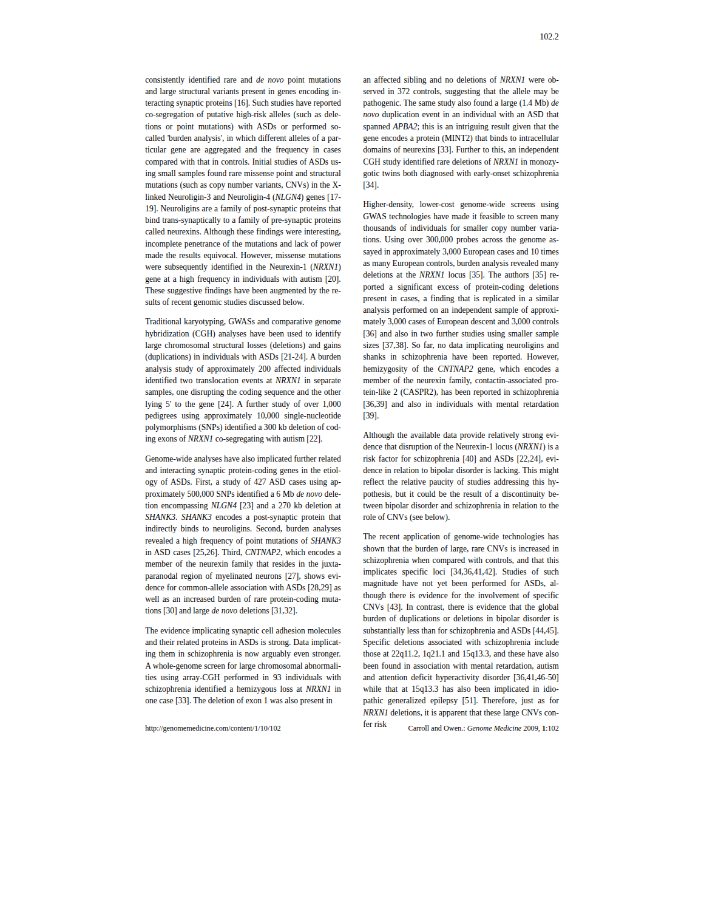102.2
consistently identified rare and de novo point mutations and large structural variants present in genes encoding interacting synaptic proteins [16]. Such studies have reported co-segregation of putative high-risk alleles (such as deletions or point mutations) with ASDs or performed so-called 'burden analysis', in which different alleles of a particular gene are aggregated and the frequency in cases compared with that in controls. Initial studies of ASDs using small samples found rare missense point and structural mutations (such as copy number variants, CNVs) in the X-linked Neuroligin-3 and Neuroligin-4 (NLGN4) genes [17-19]. Neuroligins are a family of post-synaptic proteins that bind trans-synaptically to a family of pre-synaptic proteins called neurexins. Although these findings were interesting, incomplete penetrance of the mutations and lack of power made the results equivocal. However, missense mutations were subsequently identified in the Neurexin-1 (NRXN1) gene at a high frequency in individuals with autism [20]. These suggestive findings have been augmented by the results of recent genomic studies discussed below.
Traditional karyotyping, GWASs and comparative genome hybridization (CGH) analyses have been used to identify large chromosomal structural losses (deletions) and gains (duplications) in individuals with ASDs [21-24]. A burden analysis study of approximately 200 affected individuals identified two translocation events at NRXN1 in separate samples, one disrupting the coding sequence and the other lying 5' to the gene [24]. A further study of over 1,000 pedigrees using approximately 10,000 single-nucleotide polymorphisms (SNPs) identified a 300 kb deletion of coding exons of NRXN1 co-segregating with autism [22].
Genome-wide analyses have also implicated further related and interacting synaptic protein-coding genes in the etiology of ASDs. First, a study of 427 ASD cases using approximately 500,000 SNPs identified a 6 Mb de novo deletion encompassing NLGN4 [23] and a 270 kb deletion at SHANK3. SHANK3 encodes a post-synaptic protein that indirectly binds to neuroligins. Second, burden analyses revealed a high frequency of point mutations of SHANK3 in ASD cases [25,26]. Third, CNTNAP2, which encodes a member of the neurexin family that resides in the juxtaparanodal region of myelinated neurons [27], shows evidence for common-allele association with ASDs [28,29] as well as an increased burden of rare protein-coding mutations [30] and large de novo deletions [31,32].
The evidence implicating synaptic cell adhesion molecules and their related proteins in ASDs is strong. Data implicating them in schizophrenia is now arguably even stronger. A whole-genome screen for large chromosomal abnormalities using array-CGH performed in 93 individuals with schizophrenia identified a hemizygous loss at NRXN1 in one case [33]. The deletion of exon 1 was also present in
an affected sibling and no deletions of NRXN1 were observed in 372 controls, suggesting that the allele may be pathogenic. The same study also found a large (1.4 Mb) de novo duplication event in an individual with an ASD that spanned APBA2; this is an intriguing result given that the gene encodes a protein (MINT2) that binds to intracellular domains of neurexins [33]. Further to this, an independent CGH study identified rare deletions of NRXN1 in monozygotic twins both diagnosed with early-onset schizophrenia [34].
Higher-density, lower-cost genome-wide screens using GWAS technologies have made it feasible to screen many thousands of individuals for smaller copy number variations. Using over 300,000 probes across the genome assayed in approximately 3,000 European cases and 10 times as many European controls, burden analysis revealed many deletions at the NRXN1 locus [35]. The authors [35] reported a significant excess of protein-coding deletions present in cases, a finding that is replicated in a similar analysis performed on an independent sample of approximately 3,000 cases of European descent and 3,000 controls [36] and also in two further studies using smaller sample sizes [37,38]. So far, no data implicating neuroligins and shanks in schizophrenia have been reported. However, hemizygosity of the CNTNAP2 gene, which encodes a member of the neurexin family, contactin-associated protein-like 2 (CASPR2), has been reported in schizophrenia [36,39] and also in individuals with mental retardation [39].
Although the available data provide relatively strong evidence that disruption of the Neurexin-1 locus (NRXN1) is a risk factor for schizophrenia [40] and ASDs [22,24], evidence in relation to bipolar disorder is lacking. This might reflect the relative paucity of studies addressing this hypothesis, but it could be the result of a discontinuity between bipolar disorder and schizophrenia in relation to the role of CNVs (see below).
The recent application of genome-wide technologies has shown that the burden of large, rare CNVs is increased in schizophrenia when compared with controls, and that this implicates specific loci [34,36,41,42]. Studies of such magnitude have not yet been performed for ASDs, although there is evidence for the involvement of specific CNVs [43]. In contrast, there is evidence that the global burden of duplications or deletions in bipolar disorder is substantially less than for schizophrenia and ASDs [44,45]. Specific deletions associated with schizophrenia include those at 22q11.2, 1q21.1 and 15q13.3, and these have also been found in association with mental retardation, autism and attention deficit hyperactivity disorder [36,41,46-50] while that at 15q13.3 has also been implicated in idiopathic generalized epilepsy [51]. Therefore, just as for NRXN1 deletions, it is apparent that these large CNVs confer risk
http://genomemedicine.com/content/1/10/102 Carroll and Owen.: Genome Medicine 2009, 1:102